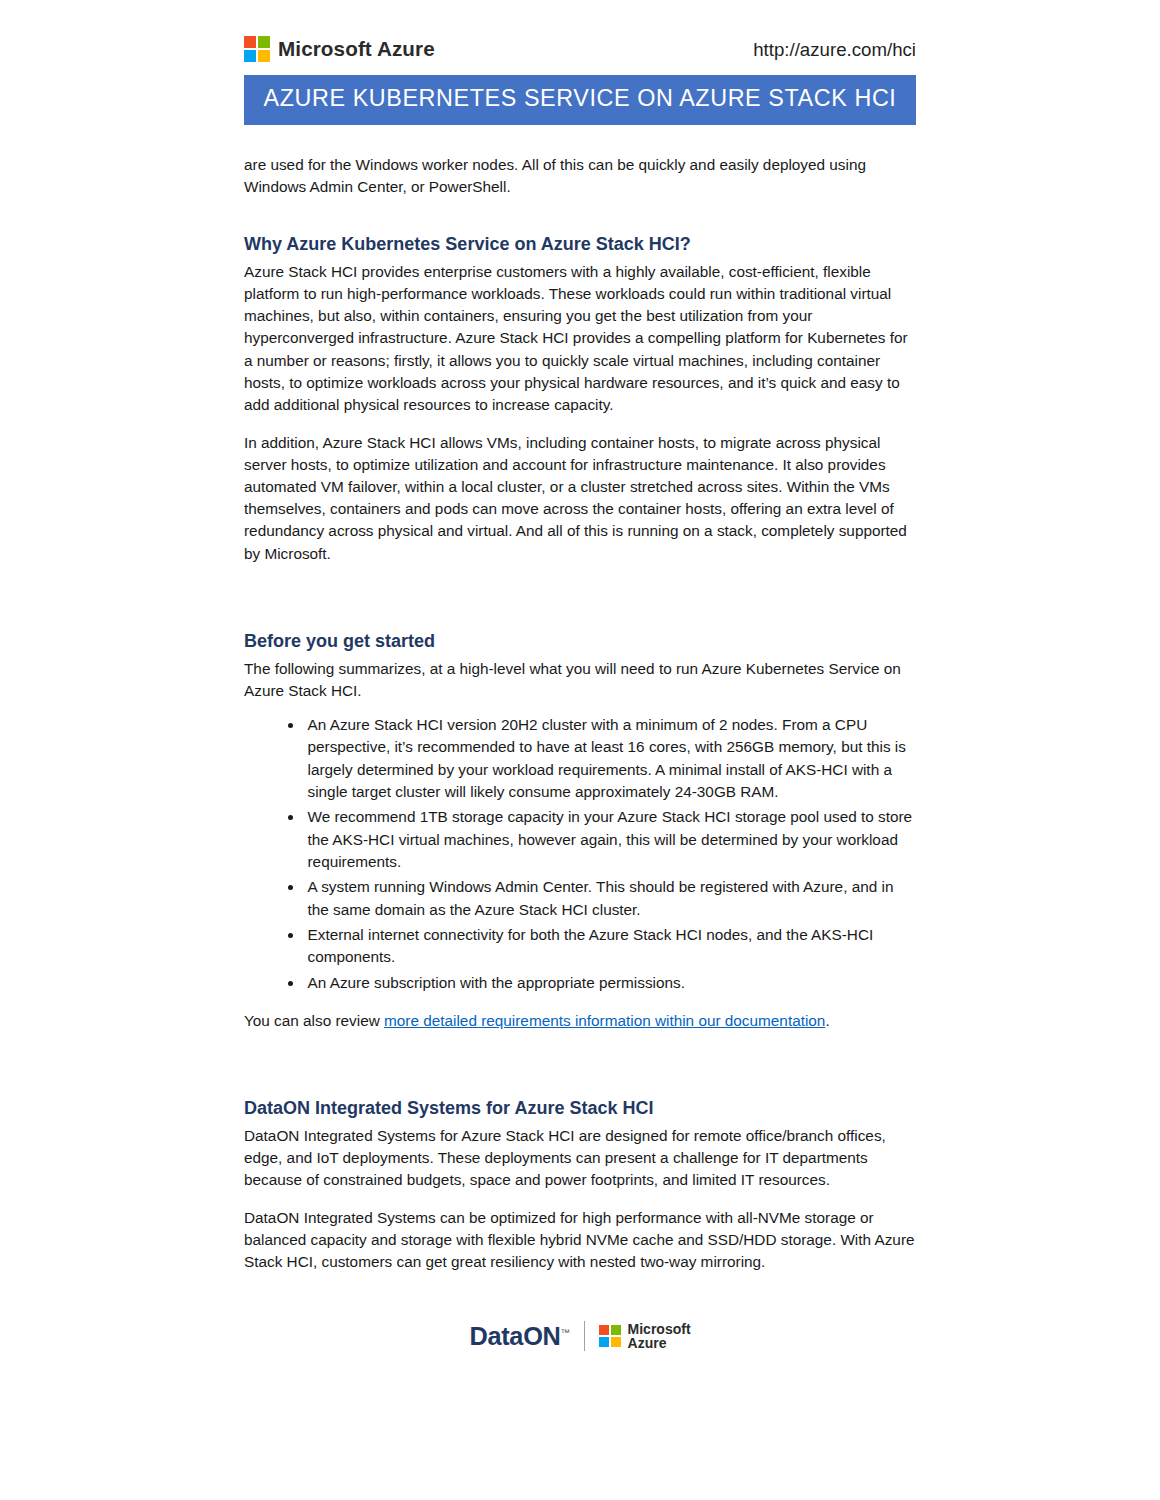Microsoft Azure
http://azure.com/hci
AZURE KUBERNETES SERVICE ON AZURE STACK HCI
are used for the Windows worker nodes. All of this can be quickly and easily deployed using Windows Admin Center, or PowerShell.
Why Azure Kubernetes Service on Azure Stack HCI?
Azure Stack HCI provides enterprise customers with a highly available, cost-efficient, flexible platform to run high-performance workloads. These workloads could run within traditional virtual machines, but also, within containers, ensuring you get the best utilization from your hyperconverged infrastructure. Azure Stack HCI provides a compelling platform for Kubernetes for a number or reasons; firstly, it allows you to quickly scale virtual machines, including container hosts, to optimize workloads across your physical hardware resources, and it’s quick and easy to add additional physical resources to increase capacity.
In addition, Azure Stack HCI allows VMs, including container hosts, to migrate across physical server hosts, to optimize utilization and account for infrastructure maintenance. It also provides automated VM failover, within a local cluster, or a cluster stretched across sites. Within the VMs themselves, containers and pods can move across the container hosts, offering an extra level of redundancy across physical and virtual. And all of this is running on a stack, completely supported by Microsoft.
Before you get started
The following summarizes, at a high-level what you will need to run Azure Kubernetes Service on Azure Stack HCI.
An Azure Stack HCI version 20H2 cluster with a minimum of 2 nodes. From a CPU perspective, it’s recommended to have at least 16 cores, with 256GB memory, but this is largely determined by your workload requirements. A minimal install of AKS-HCI with a single target cluster will likely consume approximately 24-30GB RAM.
We recommend 1TB storage capacity in your Azure Stack HCI storage pool used to store the AKS-HCI virtual machines, however again, this will be determined by your workload requirements.
A system running Windows Admin Center. This should be registered with Azure, and in the same domain as the Azure Stack HCI cluster.
External internet connectivity for both the Azure Stack HCI nodes, and the AKS-HCI components.
An Azure subscription with the appropriate permissions.
You can also review more detailed requirements information within our documentation.
DataON Integrated Systems for Azure Stack HCI
DataON Integrated Systems for Azure Stack HCI are designed for remote office/branch offices, edge, and IoT deployments. These deployments can present a challenge for IT departments because of constrained budgets, space and power footprints, and limited IT resources.
DataON Integrated Systems can be optimized for high performance with all-NVMe storage or balanced capacity and storage with flexible hybrid NVMe cache and SSD/HDD storage. With Azure Stack HCI, customers can get great resiliency with nested two-way mirroring.
DataON™
Microsoft Azure